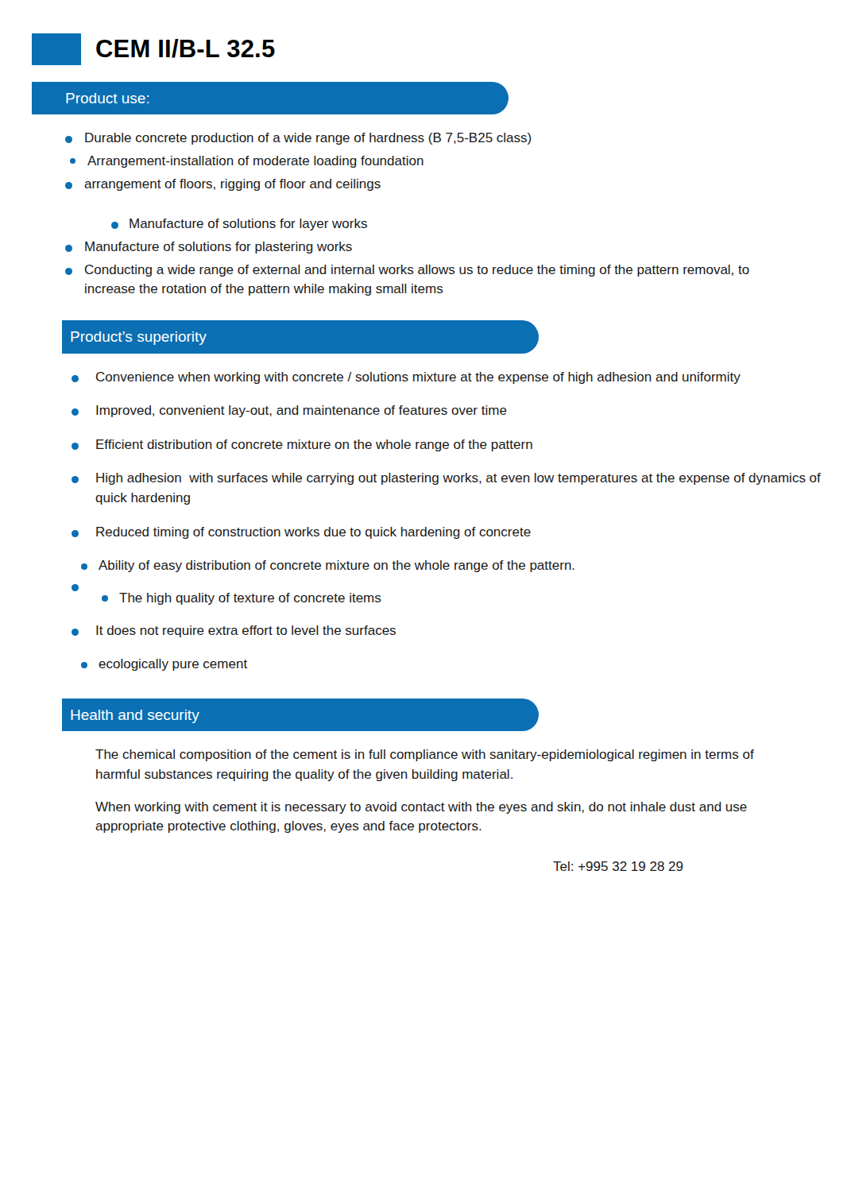CEM II/B-L 32.5
Product use:
Durable concrete production of a wide range of hardness (B 7,5-B25 class)
Arrangement-installation of moderate loading foundation
arrangement of floors, rigging of floor and ceilings
Manufacture of solutions for layer works
Manufacture of solutions for plastering works
Conducting a wide range of external and internal works allows us to reduce the timing of the pattern removal, to increase the rotation of the pattern while making small items
Product’s superiority
Convenience when working with concrete / solutions mixture at the expense of high adhesion and uniformity
Improved, convenient lay-out, and maintenance of features over time
Efficient distribution of concrete mixture on the whole range of the pattern
High adhesion with surfaces while carrying out plastering works, at even low temperatures at the expense of dynamics of quick hardening
Reduced timing of construction works due to quick hardening of concrete
Ability of easy distribution of concrete mixture on the whole range of the pattern.
The high quality of texture of concrete items
It does not require extra effort to level the surfaces
ecologically pure cement
Health and security
The chemical composition of the cement is in full compliance with sanitary-epidemiological regimen in terms of harmful substances requiring the quality of the given building material.
When working with cement it is necessary to avoid contact with the eyes and skin, do not inhale dust and use appropriate protective clothing, gloves, eyes and face protectors.
Tel: +995 32 19 28 29